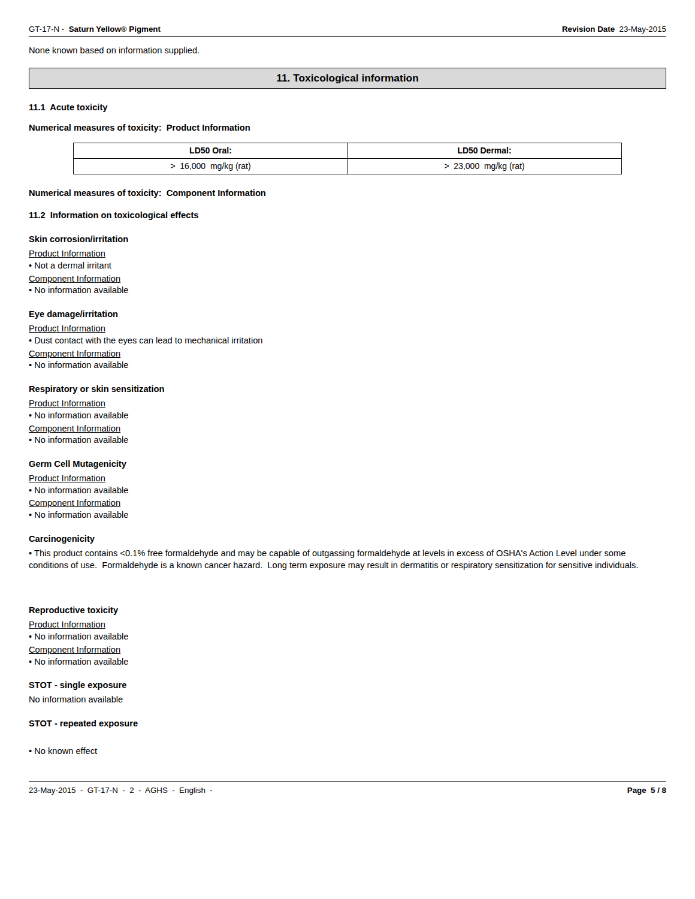GT-17-N - Saturn Yellow® Pigment
Revision Date 23-May-2015
None known based on information supplied.
11. Toxicological information
11.1 Acute toxicity
Numerical measures of toxicity: Product Information
| LD50 Oral: | LD50 Dermal: |
| --- | --- |
| > 16,000 mg/kg (rat) | > 23,000 mg/kg (rat) |
Numerical measures of toxicity: Component Information
11.2 Information on toxicological effects
Skin corrosion/irritation
Product Information
• Not a dermal irritant
Component Information
• No information available
Eye damage/irritation
Product Information
• Dust contact with the eyes can lead to mechanical irritation
Component Information
• No information available
Respiratory or skin sensitization
Product Information
• No information available
Component Information
• No information available
Germ Cell Mutagenicity
Product Information
• No information available
Component Information
• No information available
Carcinogenicity
• This product contains <0.1% free formaldehyde and may be capable of outgassing formaldehyde at levels in excess of OSHA's Action Level under some conditions of use. Formaldehyde is a known cancer hazard. Long term exposure may result in dermatitis or respiratory sensitization for sensitive individuals.
Reproductive toxicity
Product Information
• No information available
Component Information
• No information available
STOT - single exposure
No information available
STOT - repeated exposure
• No known effect
23-May-2015 - GT-17-N - 2 - AGHS - English -
Page 5 / 8